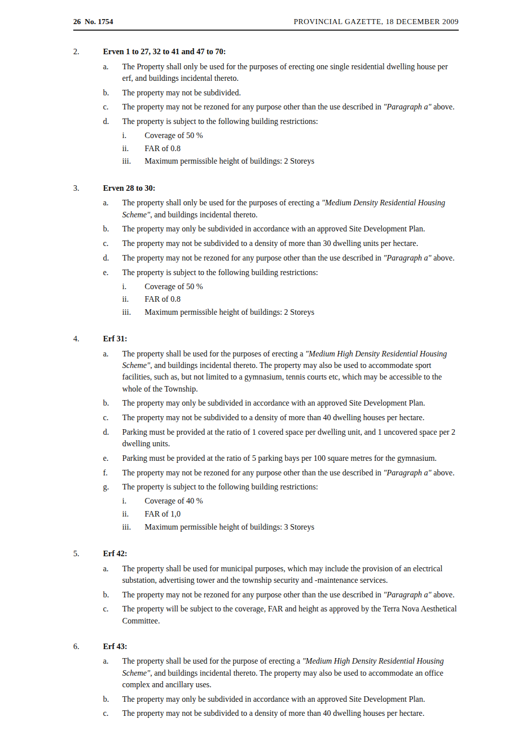26 No. 1754 PROVINCIAL GAZETTE, 18 DECEMBER 2009
2.
Erven 1 to 27, 32 to 41 and 47 to 70:
a. The Property shall only be used for the purposes of erecting one single residential dwelling house per erf, and buildings incidental thereto.
b. The property may not be subdivided.
c. The property may not be rezoned for any purpose other than the use described in "Paragraph a" above.
d.
The property is subject to the following building restrictions:
i. Coverage of 50 %
ii. FAR of 0.8
iii. Maximum permissible height of buildings: 2 Storeys
3.
Erven 28 to 30:
a. The property shall only be used for the purposes of erecting a "Medium Density Residential Housing Scheme", and buildings incidental thereto.
b. The property may only be subdivided in accordance with an approved Site Development Plan.
c. The property may not be subdivided to a density of more than 30 dwelling units per hectare.
d. The property may not be rezoned for any purpose other than the use described in "Paragraph a" above.
e.
The property is subject to the following building restrictions:
i. Coverage of 50 %
ii. FAR of 0.8
iii. Maximum permissible height of buildings: 2 Storeys
4.
Erf 31:
a. The property shall be used for the purposes of erecting a "Medium High Density Residential Housing Scheme", and buildings incidental thereto. The property may also be used to accommodate sport facilities, such as, but not limited to a gymnasium, tennis courts etc, which may be accessible to the whole of the Township.
b. The property may only be subdivided in accordance with an approved Site Development Plan.
c. The property may not be subdivided to a density of more than 40 dwelling houses per hectare.
d. Parking must be provided at the ratio of 1 covered space per dwelling unit, and 1 uncovered space per 2 dwelling units.
e. Parking must be provided at the ratio of 5 parking bays per 100 square metres for the gymnasium.
f. The property may not be rezoned for any purpose other than the use described in "Paragraph a" above.
g.
The property is subject to the following building restrictions:
i. Coverage of 40 %
ii. FAR of 1,0
iii. Maximum permissible height of buildings: 3 Storeys
5.
Erf 42:
a. The property shall be used for municipal purposes, which may include the provision of an electrical substation, advertising tower and the township security and -maintenance services.
b. The property may not be rezoned for any purpose other than the use described in "Paragraph a" above.
c. The property will be subject to the coverage, FAR and height as approved by the Terra Nova Aesthetical Committee.
6.
Erf 43:
a. The property shall be used for the purpose of erecting a "Medium High Density Residential Housing Scheme", and buildings incidental thereto. The property may also be used to accommodate an office complex and ancillary uses.
b. The property may only be subdivided in accordance with an approved Site Development Plan.
c. The property may not be subdivided to a density of more than 40 dwelling houses per hectare.